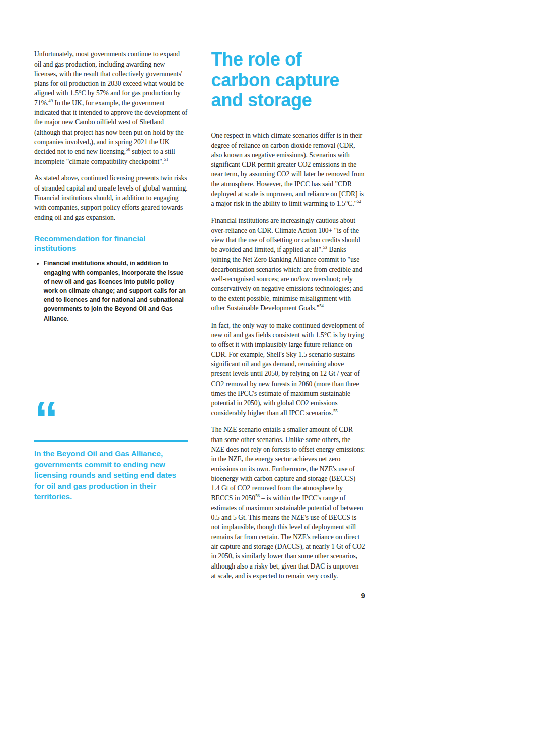Unfortunately, most governments continue to expand oil and gas production, including awarding new licenses, with the result that collectively governments' plans for oil production in 2030 exceed what would be aligned with 1.5°C by 57% and for gas production by 71%.49 In the UK, for example, the government indicated that it intended to approve the development of the major new Cambo oilfield west of Shetland (although that project has now been put on hold by the companies involved,), and in spring 2021 the UK decided not to end new licensing,50 subject to a still incomplete "climate compatibility checkpoint".51
As stated above, continued licensing presents twin risks of stranded capital and unsafe levels of global warming. Financial institutions should, in addition to engaging with companies, support policy efforts geared towards ending oil and gas expansion.
Recommendation for financial institutions
Financial institutions should, in addition to engaging with companies, incorporate the issue of new oil and gas licences into public policy work on climate change; and support calls for an end to licences and for national and subnational governments to join the Beyond Oil and Gas Alliance.
“
In the Beyond Oil and Gas Alliance, governments commit to ending new licensing rounds and setting end dates for oil and gas production in their territories.
The role of carbon capture and storage
One respect in which climate scenarios differ is in their degree of reliance on carbon dioxide removal (CDR, also known as negative emissions). Scenarios with significant CDR permit greater CO2 emissions in the near term, by assuming CO2 will later be removed from the atmosphere. However, the IPCC has said "CDR deployed at scale is unproven, and reliance on [CDR] is a major risk in the ability to limit warming to 1.5°C."52
Financial institutions are increasingly cautious about over-reliance on CDR. Climate Action 100+ "is of the view that the use of offsetting or carbon credits should be avoided and limited, if applied at all".53 Banks joining the Net Zero Banking Alliance commit to "use decarbonisation scenarios which: are from credible and well-recognised sources; are no/low overshoot; rely conservatively on negative emissions technologies; and to the extent possible, minimise misalignment with other Sustainable Development Goals."54
In fact, the only way to make continued development of new oil and gas fields consistent with 1.5°C is by trying to offset it with implausibly large future reliance on CDR. For example, Shell's Sky 1.5 scenario sustains significant oil and gas demand, remaining above present levels until 2050, by relying on 12 Gt / year of CO2 removal by new forests in 2060 (more than three times the IPCC's estimate of maximum sustainable potential in 2050), with global CO2 emissions considerably higher than all IPCC scenarios.55
The NZE scenario entails a smaller amount of CDR than some other scenarios. Unlike some others, the NZE does not rely on forests to offset energy emissions: in the NZE, the energy sector achieves net zero emissions on its own. Furthermore, the NZE's use of bioenergy with carbon capture and storage (BECCS) – 1.4 Gt of CO2 removed from the atmosphere by BECCS in 205056 – is within the IPCC's range of estimates of maximum sustainable potential of between 0.5 and 5 Gt. This means the NZE's use of BECCS is not implausible, though this level of deployment still remains far from certain. The NZE's reliance on direct air capture and storage (DACCS), at nearly 1 Gt of CO2 in 2050, is similarly lower than some other scenarios, although also a risky bet, given that DAC is unproven at scale, and is expected to remain very costly.
9